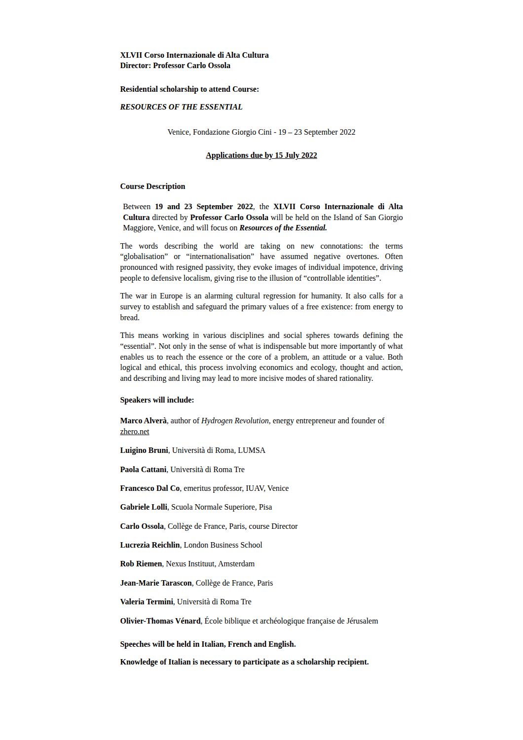XLVII Corso Internazionale di Alta Cultura
Director: Professor Carlo Ossola
Residential scholarship to attend Course:
RESOURCES OF THE ESSENTIAL
Venice, Fondazione Giorgio Cini - 19 – 23 September 2022
Applications due by 15 July 2022
Course Description
Between 19 and 23 September 2022, the XLVII Corso Internazionale di Alta Cultura directed by Professor Carlo Ossola will be held on the Island of San Giorgio Maggiore, Venice, and will focus on Resources of the Essential.
The words describing the world are taking on new connotations: the terms “globalisation” or “internationalisation” have assumed negative overtones. Often pronounced with resigned passivity, they evoke images of individual impotence, driving people to defensive localism, giving rise to the illusion of “controllable identities”.
The war in Europe is an alarming cultural regression for humanity. It also calls for a survey to establish and safeguard the primary values of a free existence: from energy to bread.
This means working in various disciplines and social spheres towards defining the “essential”. Not only in the sense of what is indispensable but more importantly of what enables us to reach the essence or the core of a problem, an attitude or a value. Both logical and ethical, this process involving economics and ecology, thought and action, and describing and living may lead to more incisive modes of shared rationality.
Speakers will include:
Marco Alverà, author of Hydrogen Revolution, energy entrepreneur and founder of zhero.net
Luigino Bruni, Università di Roma, LUMSA
Paola Cattani, Università di Roma Tre
Francesco Dal Co, emeritus professor, IUAV, Venice
Gabriele Lolli, Scuola Normale Superiore, Pisa
Carlo Ossola, Collège de France, Paris, course Director
Lucrezia Reichlin, London Business School
Rob Riemen, Nexus Instituut, Amsterdam
Jean-Marie Tarascon, Collège de France, Paris
Valeria Termini, Università di Roma Tre
Olivier-Thomas Vénard, École biblique et archéologique française de Jérusalem
Speeches will be held in Italian, French and English.
Knowledge of Italian is necessary to participate as a scholarship recipient.